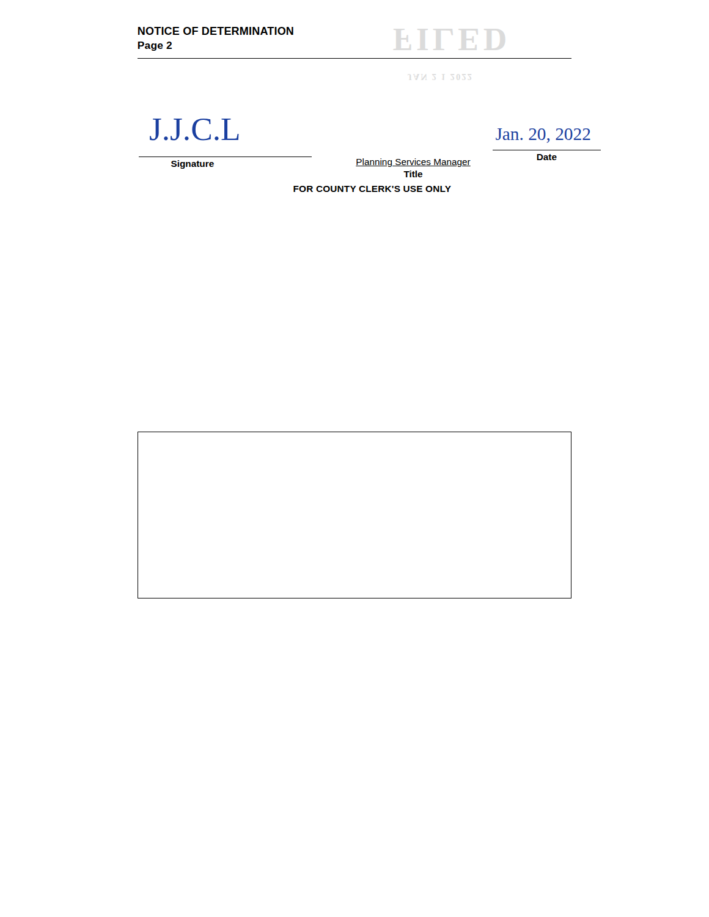FILED
JAN 2 1 2022
NOTICE OF DETERMINATION
Page 2
J.J.C.L
Signature
Planning Services Manager
Title
Jan. 20, 2022
Date
FOR COUNTY CLERK'S USE ONLY